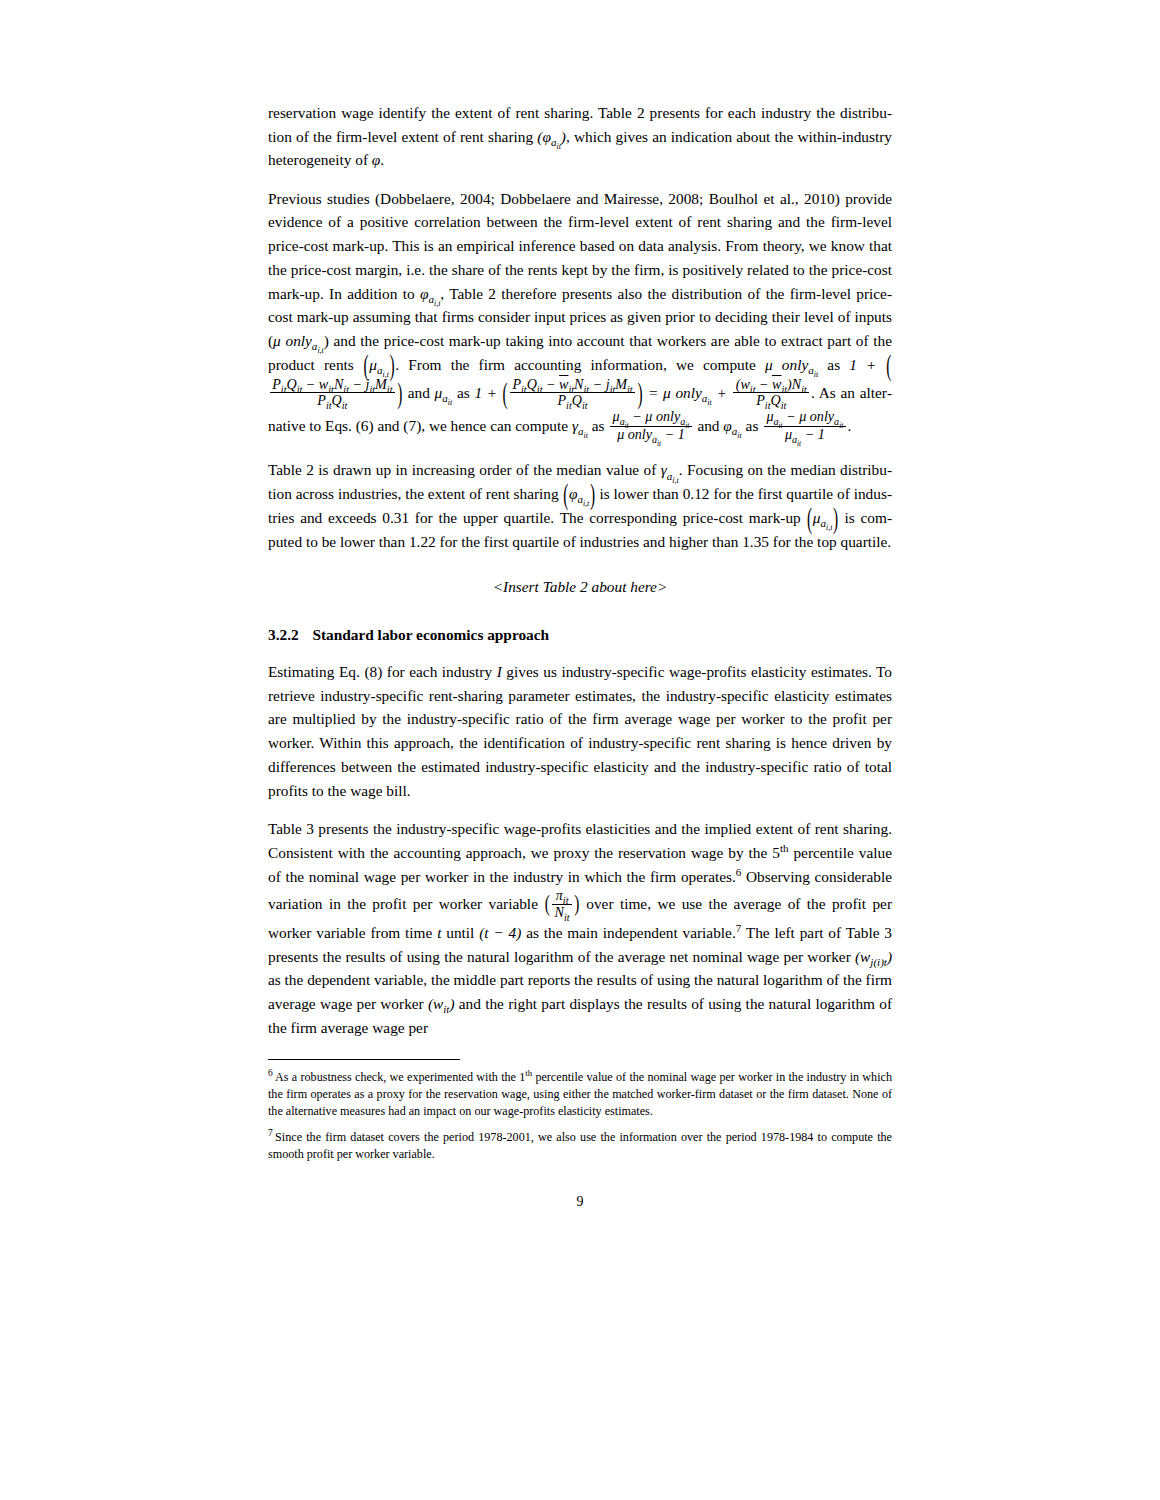reservation wage identify the extent of rent sharing. Table 2 presents for each industry the distribution of the firm-level extent of rent sharing (φait), which gives an indication about the within-industry heterogeneity of φ.
Previous studies (Dobbelaere, 2004; Dobbelaere and Mairesse, 2008; Boulhol et al., 2010) provide evidence of a positive correlation between the firm-level extent of rent sharing and the firm-level price-cost mark-up. This is an empirical inference based on data analysis. From theory, we know that the price-cost margin, i.e. the share of the rents kept by the firm, is positively related to the price-cost mark-up. In addition to φai,t, Table 2 therefore presents also the distribution of the firm-level price-cost mark-up assuming that firms consider input prices as given prior to deciding their level of inputs (μ onlyai,t) and the price-cost mark-up taking into account that workers are able to extract part of the product rents (μai,t). From the firm accounting information, we compute μ onlyait as 1 + (PitQit − witNit − jitMit PitQit) and μait as 1 + (PitQit − witNit − jitMit PitQit) = μ onlyait + (wit − wit)Nit PitQit. As an alternative to Eqs. (6) and (7), we hence can compute γait as μait − μ onlyait μ onlyait − 1 and φait as μait − μ onlyait μait − 1.
Table 2 is drawn up in increasing order of the median value of γai,t. Focusing on the median distribution across industries, the extent of rent sharing (φai,t) is lower than 0.12 for the first quartile of industries and exceeds 0.31 for the upper quartile. The corresponding price-cost mark-up (μai,t) is computed to be lower than 1.22 for the first quartile of industries and higher than 1.35 for the top quartile.
<Insert Table 2 about here>
3.2.2 Standard labor economics approach
Estimating Eq. (8) for each industry I gives us industry-specific wage-profits elasticity estimates. To retrieve industry-specific rent-sharing parameter estimates, the industry-specific elasticity estimates are multiplied by the industry-specific ratio of the firm average wage per worker to the profit per worker. Within this approach, the identification of industry-specific rent sharing is hence driven by differences between the estimated industry-specific elasticity and the industry-specific ratio of total profits to the wage bill.
Table 3 presents the industry-specific wage-profits elasticities and the implied extent of rent sharing. Consistent with the accounting approach, we proxy the reservation wage by the 5th percentile value of the nominal wage per worker in the industry in which the firm operates.6 Observing considerable variation in the profit per worker variable (πit Nit) over time, we use the average of the profit per worker variable from time t until (t − 4) as the main independent variable.7 The left part of Table 3 presents the results of using the natural logarithm of the average net nominal wage per worker (wj(i)t) as the dependent variable, the middle part reports the results of using the natural logarithm of the firm average wage per worker (wit) and the right part displays the results of using the natural logarithm of the firm average wage per
6 As a robustness check, we experimented with the 1th percentile value of the nominal wage per worker in the industry in which the firm operates as a proxy for the reservation wage, using either the matched worker-firm dataset or the firm dataset. None of the alternative measures had an impact on our wage-profits elasticity estimates.
7 Since the firm dataset covers the period 1978-2001, we also use the information over the period 1978-1984 to compute the smooth profit per worker variable.
9